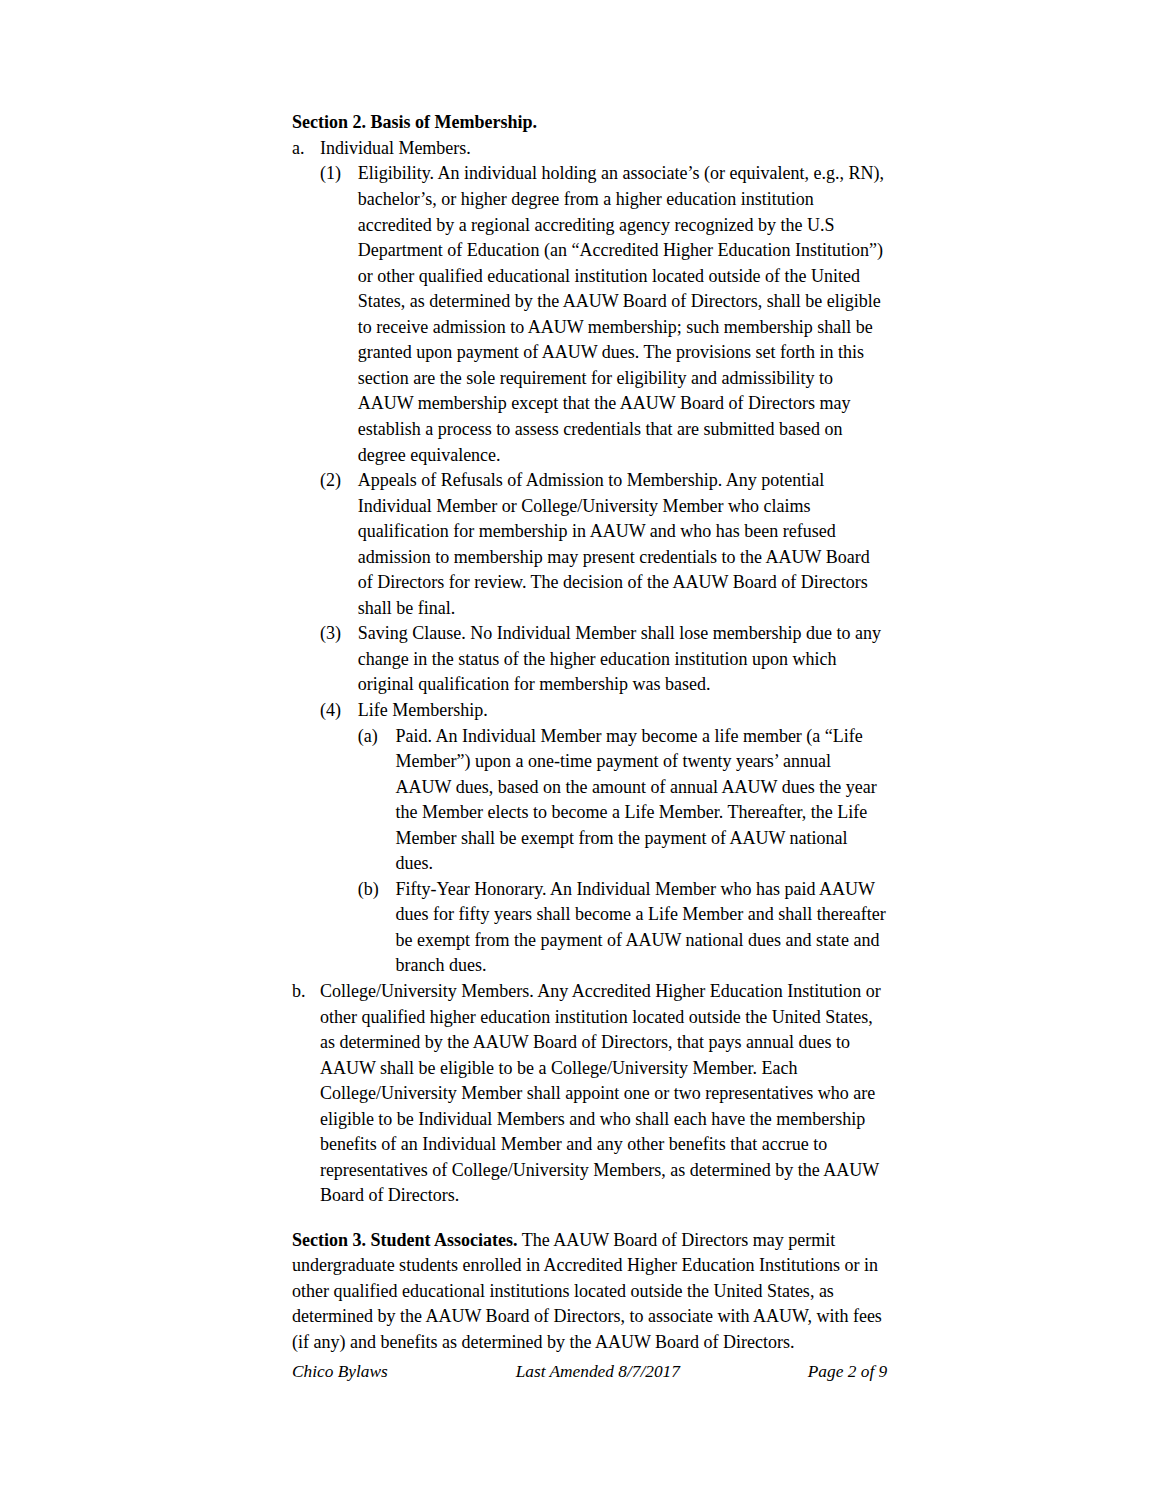Section 2. Basis of Membership.
a.
Individual Members.
(1)
Eligibility. An individual holding an associate’s (or equivalent, e.g., RN), bachelor’s, or higher degree from a higher education institution accredited by a regional accrediting agency recognized by the U.S Department of Education (an “Accredited Higher Education Institution”) or other qualified educational institution located outside of the United States, as determined by the AAUW Board of Directors, shall be eligible to receive admission to AAUW membership; such membership shall be granted upon payment of AAUW dues. The provisions set forth in this section are the sole requirement for eligibility and admissibility to AAUW membership except that the AAUW Board of Directors may establish a process to assess credentials that are submitted based on degree equivalence.
(2)
Appeals of Refusals of Admission to Membership. Any potential Individual Member or College/University Member who claims qualification for membership in AAUW and who has been refused admission to membership may present credentials to the AAUW Board of Directors for review. The decision of the AAUW Board of Directors shall be final.
(3)
Saving Clause. No Individual Member shall lose membership due to any change in the status of the higher education institution upon which original qualification for membership was based.
(4)
Life Membership.
(a)
Paid. An Individual Member may become a life member (a “Life Member”) upon a one-time payment of twenty years’ annual AAUW dues, based on the amount of annual AAUW dues the year the Member elects to become a Life Member. Thereafter, the Life Member shall be exempt from the payment of AAUW national dues.
(b)
Fifty-Year Honorary. An Individual Member who has paid AAUW dues for fifty years shall become a Life Member and shall thereafter be exempt from the payment of AAUW national dues and state and branch dues.
b.
College/University Members. Any Accredited Higher Education Institution or other qualified higher education institution located outside the United States, as determined by the AAUW Board of Directors, that pays annual dues to AAUW shall be eligible to be a College/University Member. Each College/University Member shall appoint one or two representatives who are eligible to be Individual Members and who shall each have the membership benefits of an Individual Member and any other benefits that accrue to representatives of College/University Members, as determined by the AAUW Board of Directors.
Section 3. Student Associates. The AAUW Board of Directors may permit undergraduate students enrolled in Accredited Higher Education Institutions or in other qualified educational institutions located outside the United States, as determined by the AAUW Board of Directors, to associate with AAUW, with fees (if any) and benefits as determined by the AAUW Board of Directors.
Chico Bylaws Last Amended 8/7/2017 Page 2 of 9